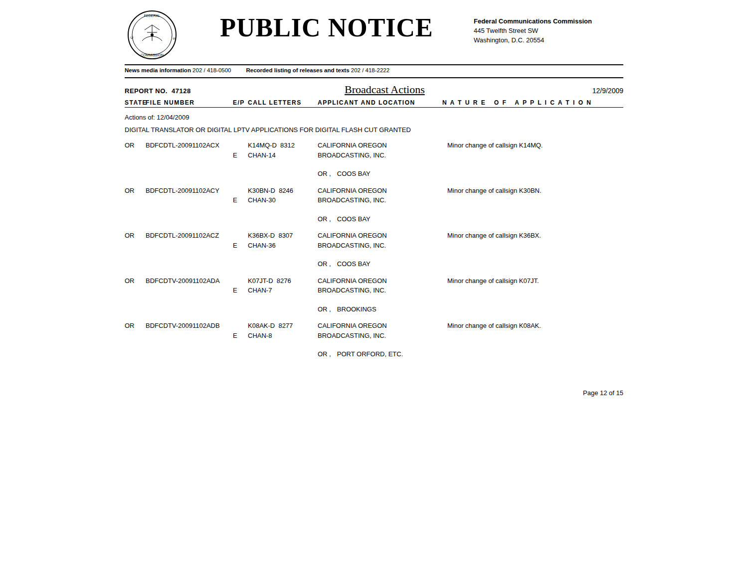FEDERAL COMMISSION C. S
PUBLIC NOTICE
Federal Communications Commission
445 Twelfth Street SW
Washington, D.C. 20554
News media information 202 / 418-0500
Recorded listing of releases and texts 202 / 418-2222
REPORT NO. 47128
Broadcast Actions
12/9/2009
STATE
FILE NUMBER
E/P
CALL LETTERS
APPLICANT AND LOCATION
N A T U R E O F A P P L I C A T I O N
Actions of: 12/04/2009
DIGITAL TRANSLATOR OR DIGITAL LPTV APPLICATIONS FOR DIGITAL FLASH CUT GRANTED
OR
BDFCDTL-20091102ACX
E
K14MQ-D 8312
CHAN-14
CALIFORNIA OREGON
BROADCASTING, INC.
OR , COOS BAY
Minor change of callsign K14MQ.
OR
BDFCDTL-20091102ACY
E
K30BN-D 8246
CHAN-30
CALIFORNIA OREGON
BROADCASTING, INC.
OR , COOS BAY
Minor change of callsign K30BN.
OR
BDFCDTL-20091102ACZ
E
K36BX-D 8307
CHAN-36
CALIFORNIA OREGON
BROADCASTING, INC.
OR , COOS BAY
Minor change of callsign K36BX.
OR
BDFCDTV-20091102ADA
E
K07JT-D 8276
CHAN-7
CALIFORNIA OREGON
BROADCASTING, INC.
OR , BROOKINGS
Minor change of callsign K07JT.
OR
BDFCDTV-20091102ADB
E
K08AK-D 8277
CHAN-8
CALIFORNIA OREGON
BROADCASTING, INC.
OR , PORT ORFORD, ETC.
Minor change of callsign K08AK.
Page 12 of 15